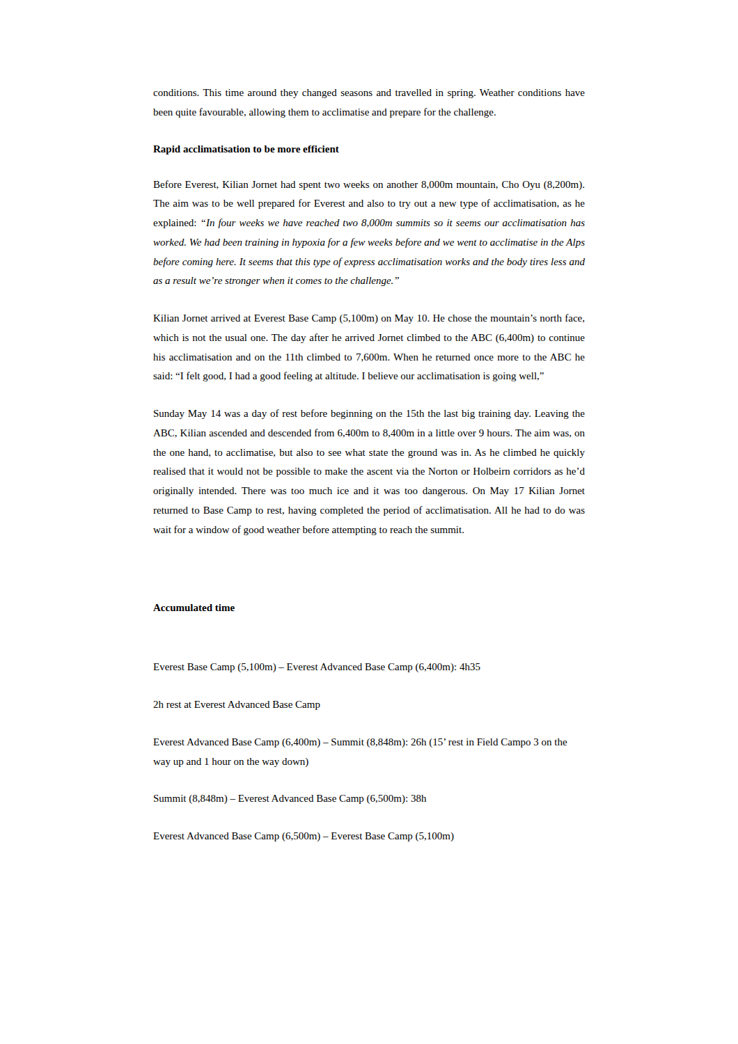conditions. This time around they changed seasons and travelled in spring. Weather conditions have been quite favourable, allowing them to acclimatise and prepare for the challenge.
Rapid acclimatisation to be more efficient
Before Everest, Kilian Jornet had spent two weeks on another 8,000m mountain, Cho Oyu (8,200m). The aim was to be well prepared for Everest and also to try out a new type of acclimatisation, as he explained: “In four weeks we have reached two 8,000m summits so it seems our acclimatisation has worked. We had been training in hypoxia for a few weeks before and we went to acclimatise in the Alps before coming here. It seems that this type of express acclimatisation works and the body tires less and as a result we’re stronger when it comes to the challenge.”
Kilian Jornet arrived at Everest Base Camp (5,100m) on May 10. He chose the mountain’s north face, which is not the usual one. The day after he arrived Jornet climbed to the ABC (6,400m) to continue his acclimatisation and on the 11th climbed to 7,600m. When he returned once more to the ABC he said: “I felt good, I had a good feeling at altitude. I believe our acclimatisation is going well,”
Sunday May 14 was a day of rest before beginning on the 15th the last big training day. Leaving the ABC, Kilian ascended and descended from 6,400m to 8,400m in a little over 9 hours. The aim was, on the one hand, to acclimatise, but also to see what state the ground was in. As he climbed he quickly realised that it would not be possible to make the ascent via the Norton or Holbeirn corridors as he’d originally intended. There was too much ice and it was too dangerous. On May 17 Kilian Jornet returned to Base Camp to rest, having completed the period of acclimatisation. All he had to do was wait for a window of good weather before attempting to reach the summit.
Accumulated time
Everest Base Camp (5,100m) – Everest Advanced Base Camp (6,400m): 4h35
2h rest at Everest Advanced Base Camp
Everest Advanced Base Camp (6,400m) – Summit (8,848m): 26h (15’ rest in Field Campo 3 on the way up and 1 hour on the way down)
Summit (8,848m) – Everest Advanced Base Camp (6,500m): 38h
Everest Advanced Base Camp (6,500m) – Everest Base Camp (5,100m)